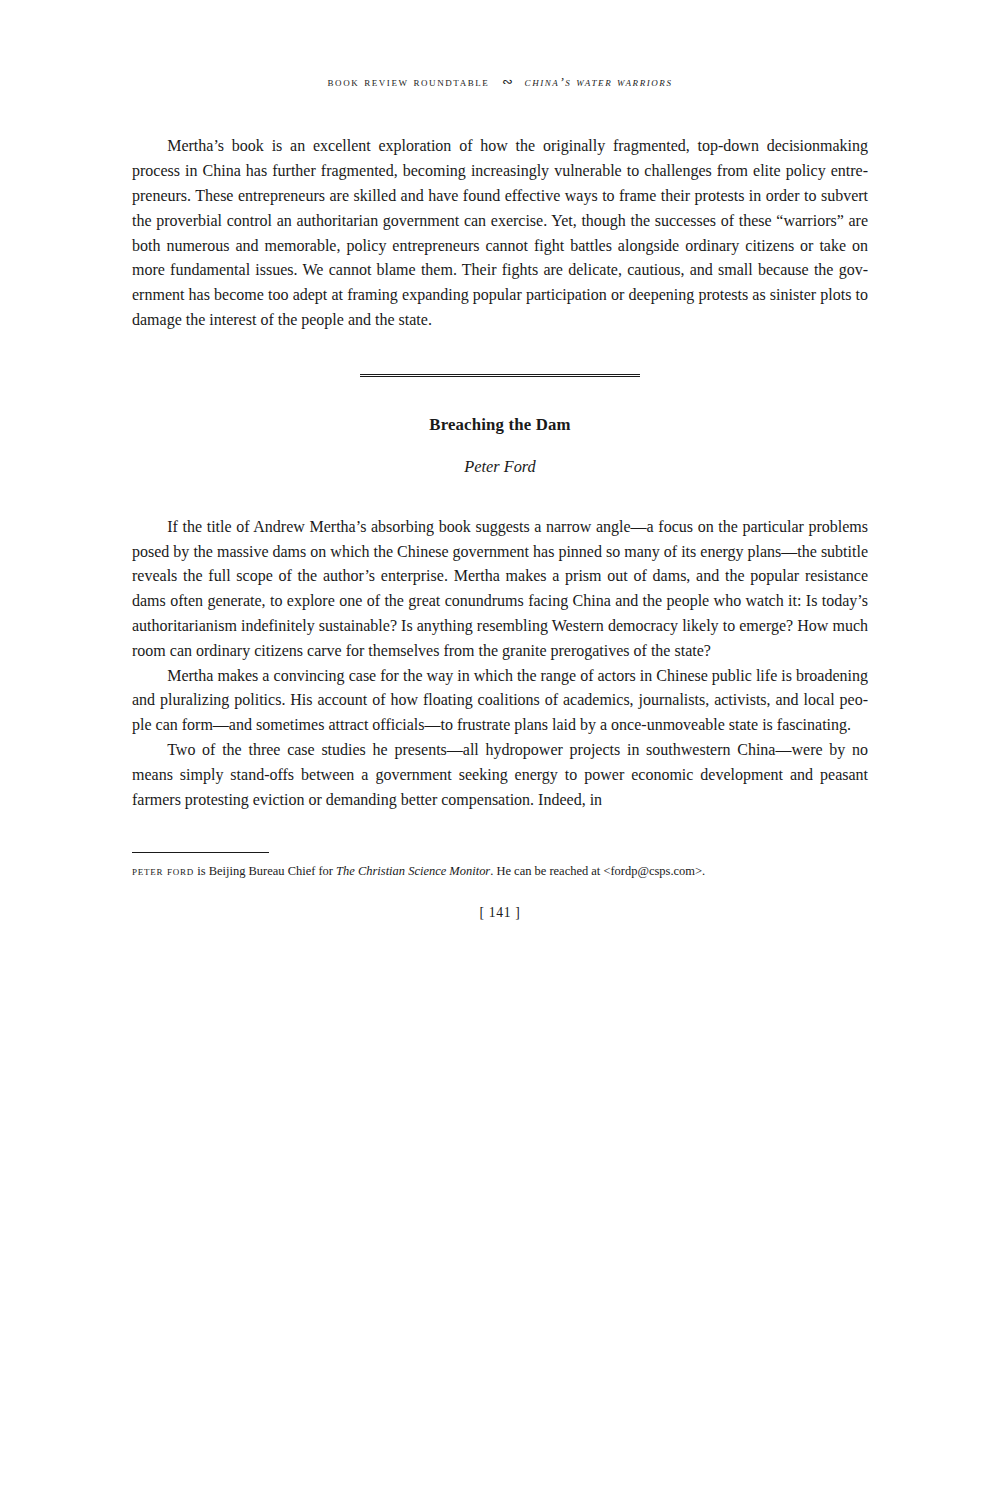book review roundtable ∾ china’s water warriors
Mertha’s book is an excellent exploration of how the originally fragmented, top-down decisionmaking process in China has further fragmented, becoming increasingly vulnerable to challenges from elite policy entrepreneurs. These entrepreneurs are skilled and have found effective ways to frame their protests in order to subvert the proverbial control an authoritarian government can exercise. Yet, though the successes of these “warriors” are both numerous and memorable, policy entrepreneurs cannot fight battles alongside ordinary citizens or take on more fundamental issues. We cannot blame them. Their fights are delicate, cautious, and small because the government has become too adept at framing expanding popular participation or deepening protests as sinister plots to damage the interest of the people and the state.
Breaching the Dam
Peter Ford
If the title of Andrew Mertha’s absorbing book suggests a narrow angle—a focus on the particular problems posed by the massive dams on which the Chinese government has pinned so many of its energy plans—the subtitle reveals the full scope of the author’s enterprise. Mertha makes a prism out of dams, and the popular resistance dams often generate, to explore one of the great conundrums facing China and the people who watch it: Is today’s authoritarianism indefinitely sustainable? Is anything resembling Western democracy likely to emerge? How much room can ordinary citizens carve for themselves from the granite prerogatives of the state?
Mertha makes a convincing case for the way in which the range of actors in Chinese public life is broadening and pluralizing politics. His account of how floating coalitions of academics, journalists, activists, and local people can form—and sometimes attract officials—to frustrate plans laid by a once-unmoveable state is fascinating.
Two of the three case studies he presents—all hydropower projects in southwestern China—were by no means simply stand-offs between a government seeking energy to power economic development and peasant farmers protesting eviction or demanding better compensation. Indeed, in
peter ford is Beijing Bureau Chief for The Christian Science Monitor. He can be reached at <fordp@csps.com>.
[ 141 ]